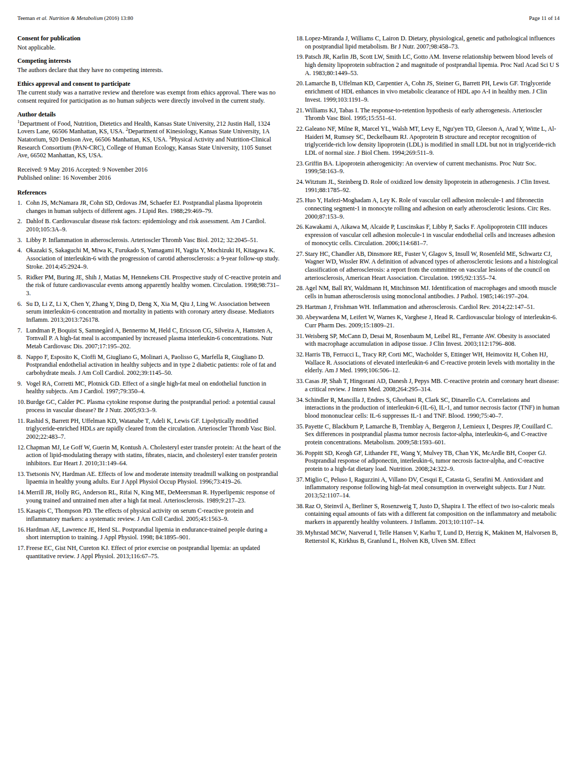Teeman et al. Nutrition & Metabolism (2016) 13:80 Page 11 of 14
Consent for publication
Not applicable.
Competing interests
The authors declare that they have no competing interests.
Ethics approval and consent to participate
The current study was a narrative review and therefore was exempt from ethics approval. There was no consent required for participation as no human subjects were directly involved in the current study.
Author details
1Department of Food, Nutrition, Dietetics and Health, Kansas State University, 212 Justin Hall, 1324 Lovers Lane, 66506 Manhattan, KS, USA. 2Department of Kinesiology, Kansas State University, 1A Natatorium, 920 Denison Ave, 66506 Manhattan, KS, USA. 3Physical Activity and Nutrition-Clinical Research Consortium (PAN-CRC), College of Human Ecology, Kansas State University, 1105 Sunset Ave, 66502 Manhattan, KS, USA.
Received: 9 May 2016 Accepted: 9 November 2016
Published online: 16 November 2016
References
Cohn JS, McNamara JR, Cohn SD, Ordovas JM, Schaefer EJ. Postprandial plasma lipoprotein changes in human subjects of different ages. J Lipid Res. 1988;29:469–79.
Dahlof B. Cardiovascular disease risk factors: epidemiology and risk assessment. Am J Cardiol. 2010;105:3A–9.
Libby P. Inflammation in atherosclerosis. Arterioscler Thromb Vasc Biol. 2012; 32:2045–51.
Okazaki S, Sakaguchi M, Miwa K, Furukado S, Yamagami H, Yagita Y, Mochizuki H, Kitagawa K. Association of interleukin-6 with the progression of carotid atherosclerosis: a 9-year follow-up study. Stroke. 2014;45:2924–9.
Ridker PM, Buring JE, Shih J, Matias M, Hennekens CH. Prospective study of C-reactive protein and the risk of future cardiovascular events among apparently healthy women. Circulation. 1998;98:731–3.
Su D, Li Z, Li X, Chen Y, Zhang Y, Ding D, Deng X, Xia M, Qiu J, Ling W. Association between serum interleukin-6 concentration and mortality in patients with coronary artery disease. Mediators Inflamm. 2013;2013:726178.
Lundman P, Boquist S, Samnegård A, Bennermo M, Held C, Ericsson CG, Silveira A, Hamsten A, Tornvall P. A high-fat meal is accompanied by increased plasma interleukin-6 concentrations. Nutr Metab Cardiovasc Dis. 2007;17:195–202.
Nappo F, Esposito K, Cioffi M, Giugliano G, Molinari A, Paolisso G, Marfella R, Giugliano D. Postprandial endothelial activation in healthy subjects and in type 2 diabetic patients: role of fat and carbohydrate meals. J Am Coll Cardiol. 2002;39:1145–50.
Vogel RA, Corretti MC, Plotnick GD. Effect of a single high-fat meal on endothelial function in healthy subjects. Am J Cardiol. 1997;79:350–4.
Burdge GC, Calder PC. Plasma cytokine response during the postprandial period: a potential causal process in vascular disease? Br J Nutr. 2005;93:3–9.
Rashid S, Barrett PH, Uffelman KD, Watanabe T, Adeli K, Lewis GF. Lipolytically modified triglyceride-enriched HDLs are rapidly cleared from the circulation. Arterioscler Thromb Vasc Biol. 2002;22:483–7.
Chapman MJ, Le Goff W, Guerin M, Kontush A. Cholesteryl ester transfer protein: At the heart of the action of lipid-modulating therapy with statins, fibrates, niacin, and cholesteryl ester transfer protein inhibitors. Eur Heart J. 2010;31:149–64.
Tsetsonis NV, Hardman AE. Effects of low and moderate intensity treadmill walking on postprandial lipaemia in healthy young adults. Eur J Appl Physiol Occup Physiol. 1996;73:419–26.
Merrill JR, Holly RG, Anderson RL, Rifai N, King ME, DeMeersman R. Hyperlipemic response of young trained and untrained men after a high fat meal. Arteriosclerosis. 1989;9:217–23.
Kasapis C, Thompson PD. The effects of physical activity on serum C-reactive protein and inflammatory markers: a systematic review. J Am Coll Cardiol. 2005;45:1563–9.
Hardman AE, Lawrence JE, Herd SL. Postprandial lipemia in endurance-trained people during a short interruption to training. J Appl Physiol. 1998; 84:1895–901.
Freese EC, Gist NH, Cureton KJ. Effect of prior exercise on postprandial lipemia: an updated quantitative review. J Appl Physiol. 2013;116:67–75.
Lopez-Miranda J, Williams C, Lairon D. Dietary, physiological, genetic and pathological influences on postprandial lipid metabolism. Br J Nutr. 2007;98:458–73.
Patsch JR, Karlin JB, Scott LW, Smith LC, Gotto AM. Inverse relationship between blood levels of high density lipoprotein subfraction 2 and magnitude of postprandial lipemia. Proc Natl Acad Sci U S A. 1983;80:1449–53.
Lamarche B, Uffelman KD, Carpentier A, Cohn JS, Steiner G, Barrett PH, Lewis GF. Triglyceride enrichment of HDL enhances in vivo metabolic clearance of HDL apo A-I in healthy men. J Clin Invest. 1999;103:1191–9.
Williams KJ, Tabas I. The response-to-retention hypothesis of early atherogenesis. Arterioscler Thromb Vasc Biol. 1995;15:551–61.
Galeano NF, Milne R, Marcel YL, Walsh MT, Levy E, Ngu'yen TD, Gleeson A, Arad Y, Witte L, Al-Haideri M, Rumsey SC, Deckelbaum RJ. Apoprotein B structure and receptor recognition of triglyceride-rich low density lipoprotein (LDL) is modified in small LDL but not in triglyceride-rich LDL of normal size. J Biol Chem. 1994;269:511–9.
Griffin BA. Lipoprotein atherogenicity: An overview of current mechanisms. Proc Nutr Soc. 1999;58:163–9.
Witztum JL, Steinberg D. Role of oxidized low density lipoprotein in atherogenesis. J Clin Invest. 1991;88:1785–92.
Huo Y, Hafezi-Moghadam A, Ley K. Role of vascular cell adhesion molecule-1 and fibronectin connecting segment-1 in monocyte rolling and adhesion on early atherosclerotic lesions. Circ Res. 2000;87:153–9.
Kawakami A, Aikawa M, Alcaide P, Luscinskas F, Libby P, Sacks F. Apolipoprotein CIII induces expression of vascular cell adhesion molecule-1 in vascular endothelial cells and increases adhesion of monocytic cells. Circulation. 2006;114:681–7.
Stary HC, Chandler AB, Dinsmore RE, Fuster V, Glagov S, Insull W, Rosenfeld ME, Schwartz CJ, Wagner WD, Wissler RW. A definition of advanced types of atherosclerotic lesions and a histological classification of atherosclerosis: a report from the committee on vascular lesions of the council on arteriosclerosis, American Heart Association. Circulation. 1995;92:1355–74.
Agel NM, Ball RY, Waldmann H, Mitchinson MJ. Identification of macrophages and smooth muscle cells in human atherosclerosis using monoclonal antibodies. J Pathol. 1985;146:197–204.
Hartman J, Frishman WH. Inflammation and atherosclerosis. Cardiol Rev. 2014;22:147–51.
Abeywardena M, Leifert W, Warnes K, Varghese J, Head R. Cardiovascular biology of interleukin-6. Curr Pharm Des. 2009;15:1809–21.
Weisberg SP, McCann D, Desai M, Rosenbaum M, Leibel RL, Ferrante AW. Obesity is associated with macrophage accumulation in adipose tissue. J Clin Invest. 2003;112:1796–808.
Harris TB, Ferrucci L, Tracy RP, Corti MC, Wacholder S, Ettinger WH, Heimovitz H, Cohen HJ, Wallace R. Associations of elevated interleukin-6 and C-reactive protein levels with mortality in the elderly. Am J Med. 1999;106:506–12.
Casas JP, Shah T, Hingorani AD, Danesh J, Pepys MB. C-reactive protein and coronary heart disease: a critical review. J Intern Med. 2008;264:295–314.
Schindler R, Mancilla J, Endres S, Ghorbani R, Clark SC, Dinarello CA. Correlations and interactions in the production of interleukin-6 (IL-6), IL-1, and tumor necrosis factor (TNF) in human blood mononuclear cells: IL-6 suppresses IL-1 and TNF. Blood. 1990;75:40–7.
Payette C, Blackburn P, Lamarche B, Tremblay A, Bergeron J, Lemieux I, Despres JP, Couillard C. Sex differences in postprandial plasma tumor necrosis factor-alpha, interleukin-6, and C-reactive protein concentrations. Metabolism. 2009;58:1593–601.
Poppitt SD, Keogh GF, Lithander FE, Wang Y, Mulvey TB, Chan YK, McArdle BH, Cooper GJ. Postprandial response of adiponectin, interleukin-6, tumor necrosis factor-alpha, and C-reactive protein to a high-fat dietary load. Nutrition. 2008;24:322–9.
Miglio C, Peluso I, Raguzzini A, Villano DV, Cesqui E, Catasta G, Serafini M. Antioxidant and inflammatory response following high-fat meal consumption in overweight subjects. Eur J Nutr. 2013;52:1107–14.
Raz O, Steinvil A, Berliner S, Rosenzweig T, Justo D, Shapira I. The effect of two iso-caloric meals containing equal amounts of fats with a different fat composition on the inflammatory and metabolic markers in apparently healthy volunteers. J Inflamm. 2013;10:1107–14.
Myhrstad MCW, Narverud I, Telle Hansen V, Karhu T, Lund D, Herzig K, Makinen M, Halvorsen B, Retterstol K, Kirkhus B, Granlund L, Holven KB, Ulven SM. Effect